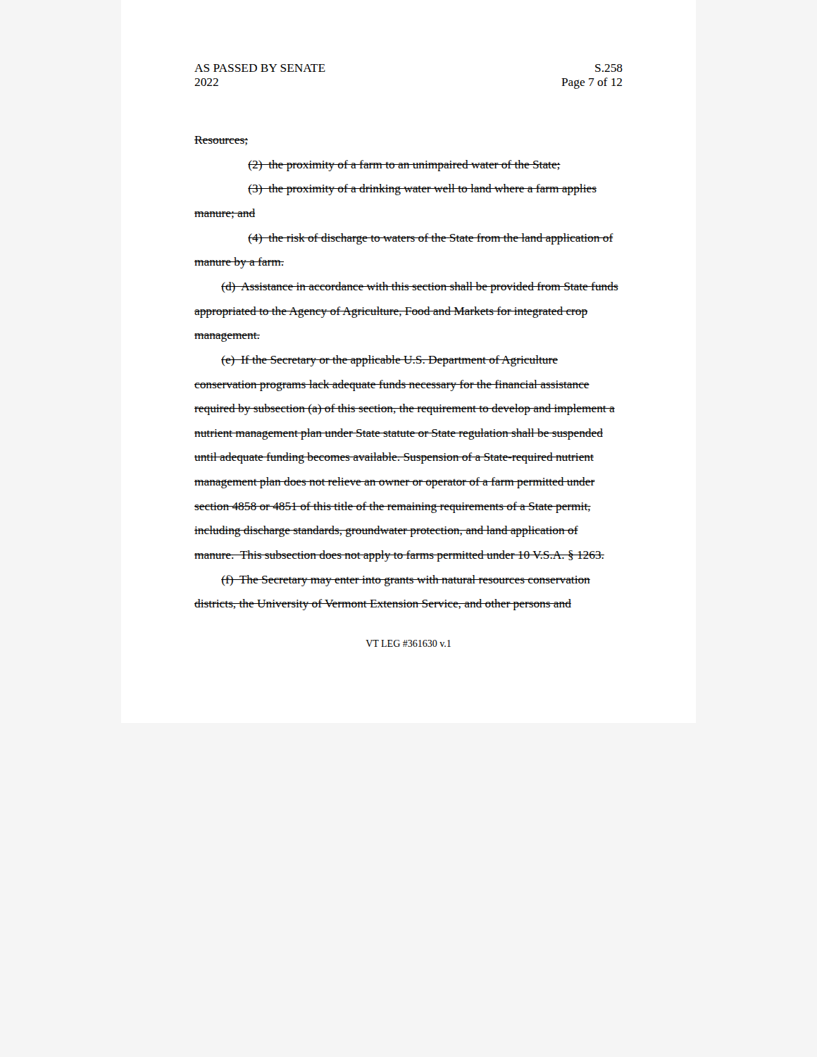AS PASSED BY SENATE 2022
S.258 Page 7 of 12
Resources;
(2) the proximity of a farm to an unimpaired water of the State;
(3) the proximity of a drinking water well to land where a farm applies manure; and
(4) the risk of discharge to waters of the State from the land application of manure by a farm.
(d) Assistance in accordance with this section shall be provided from State funds appropriated to the Agency of Agriculture, Food and Markets for integrated crop management.
(e) If the Secretary or the applicable U.S. Department of Agriculture conservation programs lack adequate funds necessary for the financial assistance required by subsection (a) of this section, the requirement to develop and implement a nutrient management plan under State statute or State regulation shall be suspended until adequate funding becomes available. Suspension of a State-required nutrient management plan does not relieve an owner or operator of a farm permitted under section 4858 or 4851 of this title of the remaining requirements of a State permit, including discharge standards, groundwater protection, and land application of manure. This subsection does not apply to farms permitted under 10 V.S.A. § 1263.
(f) The Secretary may enter into grants with natural resources conservation districts, the University of Vermont Extension Service, and other persons and
VT LEG #361630 v.1